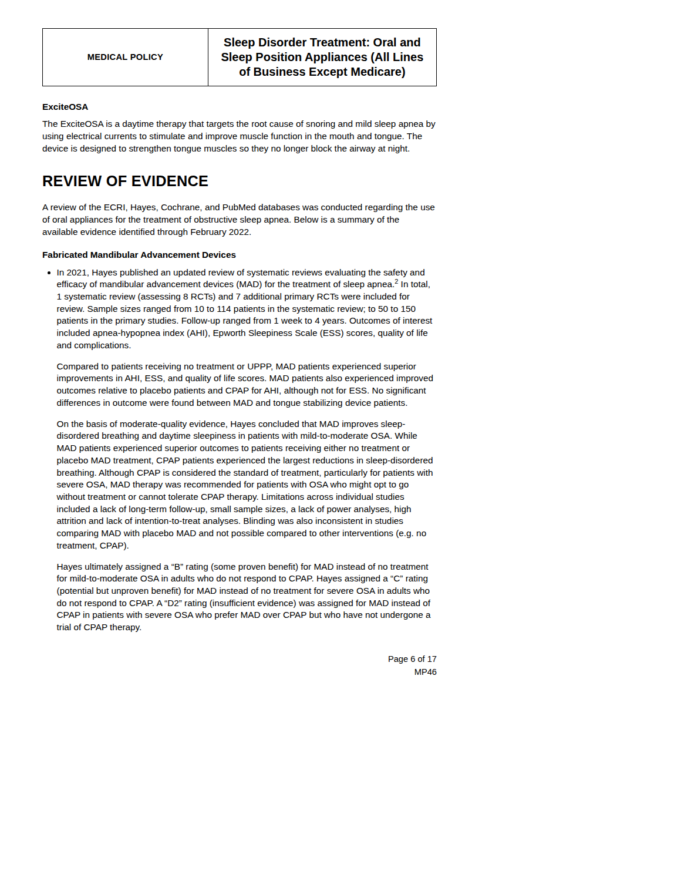| MEDICAL POLICY | Sleep Disorder Treatment: Oral and Sleep Position Appliances (All Lines of Business Except Medicare) |
ExciteOSA
The ExciteOSA is a daytime therapy that targets the root cause of snoring and mild sleep apnea by using electrical currents to stimulate and improve muscle function in the mouth and tongue. The device is designed to strengthen tongue muscles so they no longer block the airway at night.
REVIEW OF EVIDENCE
A review of the ECRI, Hayes, Cochrane, and PubMed databases was conducted regarding the use of oral appliances for the treatment of obstructive sleep apnea. Below is a summary of the available evidence identified through February 2022.
Fabricated Mandibular Advancement Devices
In 2021, Hayes published an updated review of systematic reviews evaluating the safety and efficacy of mandibular advancement devices (MAD) for the treatment of sleep apnea.2 In total, 1 systematic review (assessing 8 RCTs) and 7 additional primary RCTs were included for review. Sample sizes ranged from 10 to 114 patients in the systematic review; to 50 to 150 patients in the primary studies. Follow-up ranged from 1 week to 4 years. Outcomes of interest included apnea-hypopnea index (AHI), Epworth Sleepiness Scale (ESS) scores, quality of life and complications.
Compared to patients receiving no treatment or UPPP, MAD patients experienced superior improvements in AHI, ESS, and quality of life scores. MAD patients also experienced improved outcomes relative to placebo patients and CPAP for AHI, although not for ESS. No significant differences in outcome were found between MAD and tongue stabilizing device patients.
On the basis of moderate-quality evidence, Hayes concluded that MAD improves sleep-disordered breathing and daytime sleepiness in patients with mild-to-moderate OSA. While MAD patients experienced superior outcomes to patients receiving either no treatment or placebo MAD treatment, CPAP patients experienced the largest reductions in sleep-disordered breathing. Although CPAP is considered the standard of treatment, particularly for patients with severe OSA, MAD therapy was recommended for patients with OSA who might opt to go without treatment or cannot tolerate CPAP therapy. Limitations across individual studies included a lack of long-term follow-up, small sample sizes, a lack of power analyses, high attrition and lack of intention-to-treat analyses. Blinding was also inconsistent in studies comparing MAD with placebo MAD and not possible compared to other interventions (e.g. no treatment, CPAP).
Hayes ultimately assigned a “B” rating (some proven benefit) for MAD instead of no treatment for mild-to-moderate OSA in adults who do not respond to CPAP. Hayes assigned a “C” rating (potential but unproven benefit) for MAD instead of no treatment for severe OSA in adults who do not respond to CPAP. A “D2” rating (insufficient evidence) was assigned for MAD instead of CPAP in patients with severe OSA who prefer MAD over CPAP but who have not undergone a trial of CPAP therapy.
Page 6 of 17
MP46